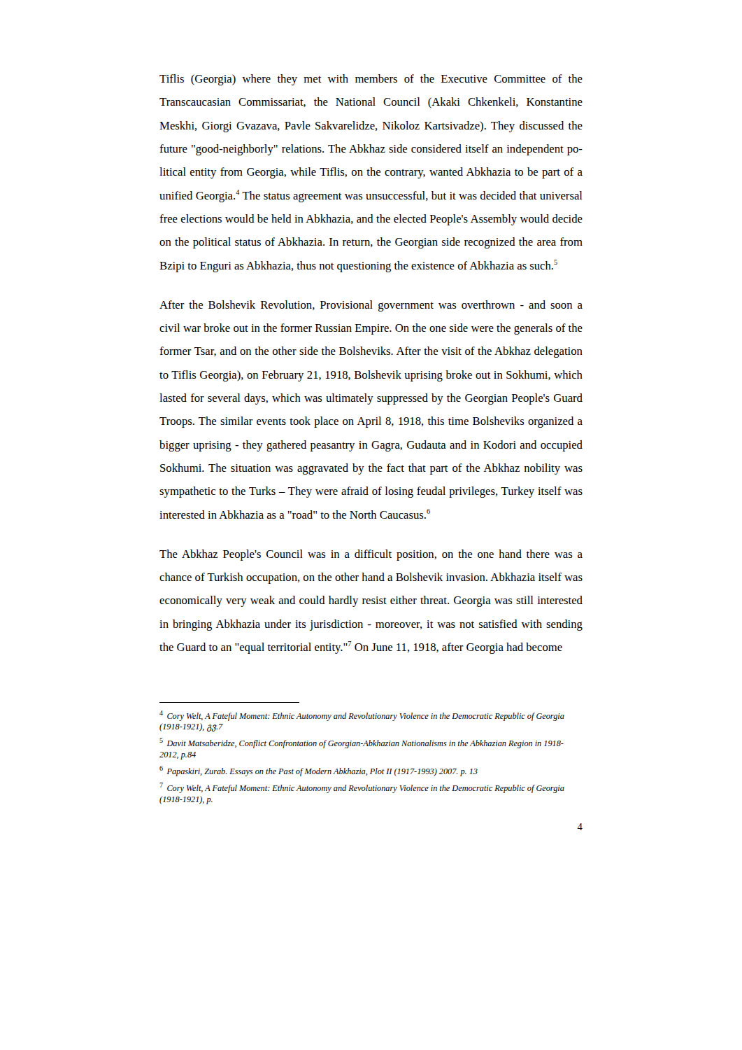Tiflis (Georgia) where they met with members of the Executive Committee of the Transcaucasian Commissariat, the National Council (Akaki Chkenkeli, Konstantine Meskhi, Giorgi Gvazava, Pavle Sakvarelidze, Nikoloz Kartsivadze). They discussed the future "good-neighborly" relations. The Abkhaz side considered itself an independent political entity from Georgia, while Tiflis, on the contrary, wanted Abkhazia to be part of a unified Georgia.4 The status agreement was unsuccessful, but it was decided that universal free elections would be held in Abkhazia, and the elected People's Assembly would decide on the political status of Abkhazia. In return, the Georgian side recognized the area from Bzipi to Enguri as Abkhazia, thus not questioning the existence of Abkhazia as such.5
After the Bolshevik Revolution, Provisional government was overthrown - and soon a civil war broke out in the former Russian Empire. On the one side were the generals of the former Tsar, and on the other side the Bolsheviks. After the visit of the Abkhaz delegation to Tiflis Georgia), on February 21, 1918, Bolshevik uprising broke out in Sokhumi, which lasted for several days, which was ultimately suppressed by the Georgian People's Guard Troops. The similar events took place on April 8, 1918, this time Bolsheviks organized a bigger uprising - they gathered peasantry in Gagra, Gudauta and in Kodori and occupied Sokhumi. The situation was aggravated by the fact that part of the Abkhaz nobility was sympathetic to the Turks – They were afraid of losing feudal privileges, Turkey itself was interested in Abkhazia as a "road" to the North Caucasus.6
The Abkhaz People's Council was in a difficult position, on the one hand there was a chance of Turkish occupation, on the other hand a Bolshevik invasion. Abkhazia itself was economically very weak and could hardly resist either threat. Georgia was still interested in bringing Abkhazia under its jurisdiction - moreover, it was not satisfied with sending the Guard to an "equal territorial entity."7 On June 11, 1918, after Georgia had become
4 Cory Welt, A Fateful Moment: Ethnic Autonomy and Revolutionary Violence in the Democratic Republic of Georgia (1918-1921), გვ.7
5 Davit Matsaberidze, Conflict Confrontation of Georgian-Abkhazian Nationalisms in the Abkhazian Region in 1918-2012, p.84
6 Papaskiri, Zurab. Essays on the Past of Modern Abkhazia, Plot II (1917-1993) 2007. p. 13
7 Cory Welt, A Fateful Moment: Ethnic Autonomy and Revolutionary Violence in the Democratic Republic of Georgia (1918-1921), p.
4